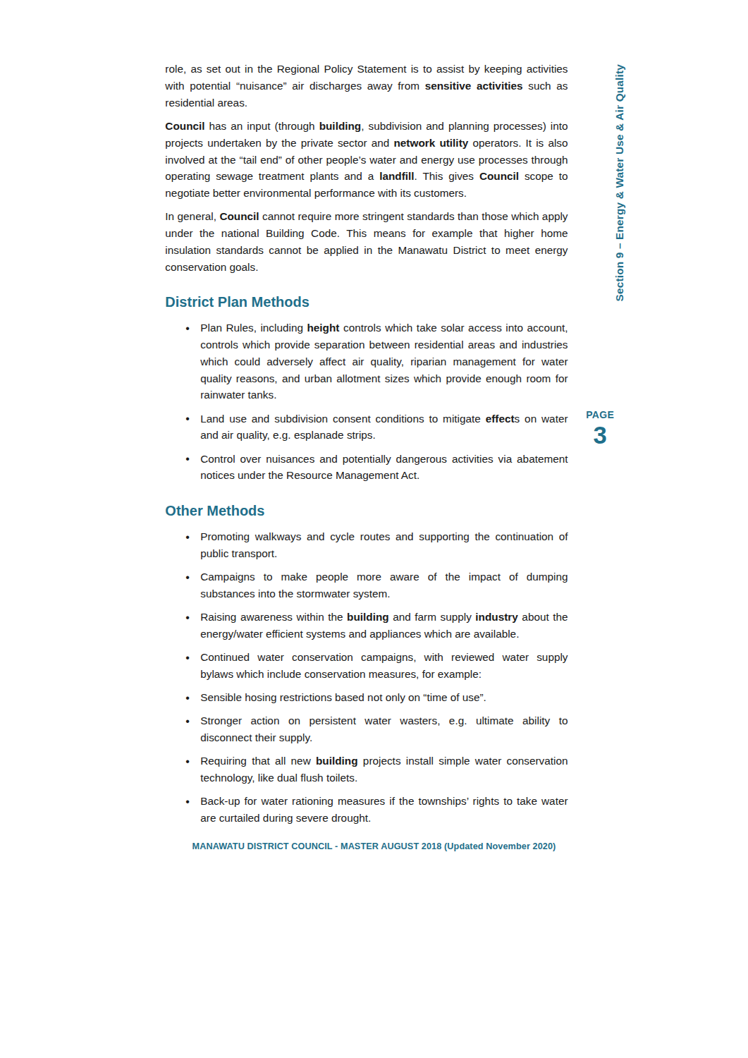Section 9 – Energy & Water Use & Air Quality
PAGE
3
role, as set out in the Regional Policy Statement is to assist by keeping activities with potential “nuisance” air discharges away from sensitive activities such as residential areas.
Council has an input (through building, subdivision and planning processes) into projects undertaken by the private sector and network utility operators. It is also involved at the “tail end” of other people’s water and energy use processes through operating sewage treatment plants and a landfill. This gives Council scope to negotiate better environmental performance with its customers.
In general, Council cannot require more stringent standards than those which apply under the national Building Code. This means for example that higher home insulation standards cannot be applied in the Manawatu District to meet energy conservation goals.
District Plan Methods
Plan Rules, including height controls which take solar access into account, controls which provide separation between residential areas and industries which could adversely affect air quality, riparian management for water quality reasons, and urban allotment sizes which provide enough room for rainwater tanks.
Land use and subdivision consent conditions to mitigate effects on water and air quality, e.g. esplanade strips.
Control over nuisances and potentially dangerous activities via abatement notices under the Resource Management Act.
Other Methods
Promoting walkways and cycle routes and supporting the continuation of public transport.
Campaigns to make people more aware of the impact of dumping substances into the stormwater system.
Raising awareness within the building and farm supply industry about the energy/water efficient systems and appliances which are available.
Continued water conservation campaigns, with reviewed water supply bylaws which include conservation measures, for example:
Sensible hosing restrictions based not only on “time of use”.
Stronger action on persistent water wasters, e.g. ultimate ability to disconnect their supply.
Requiring that all new building projects install simple water conservation technology, like dual flush toilets.
Back-up for water rationing measures if the townships’ rights to take water are curtailed during severe drought.
MANAWATU DISTRICT COUNCIL - MASTER AUGUST 2018 (Updated November 2020)